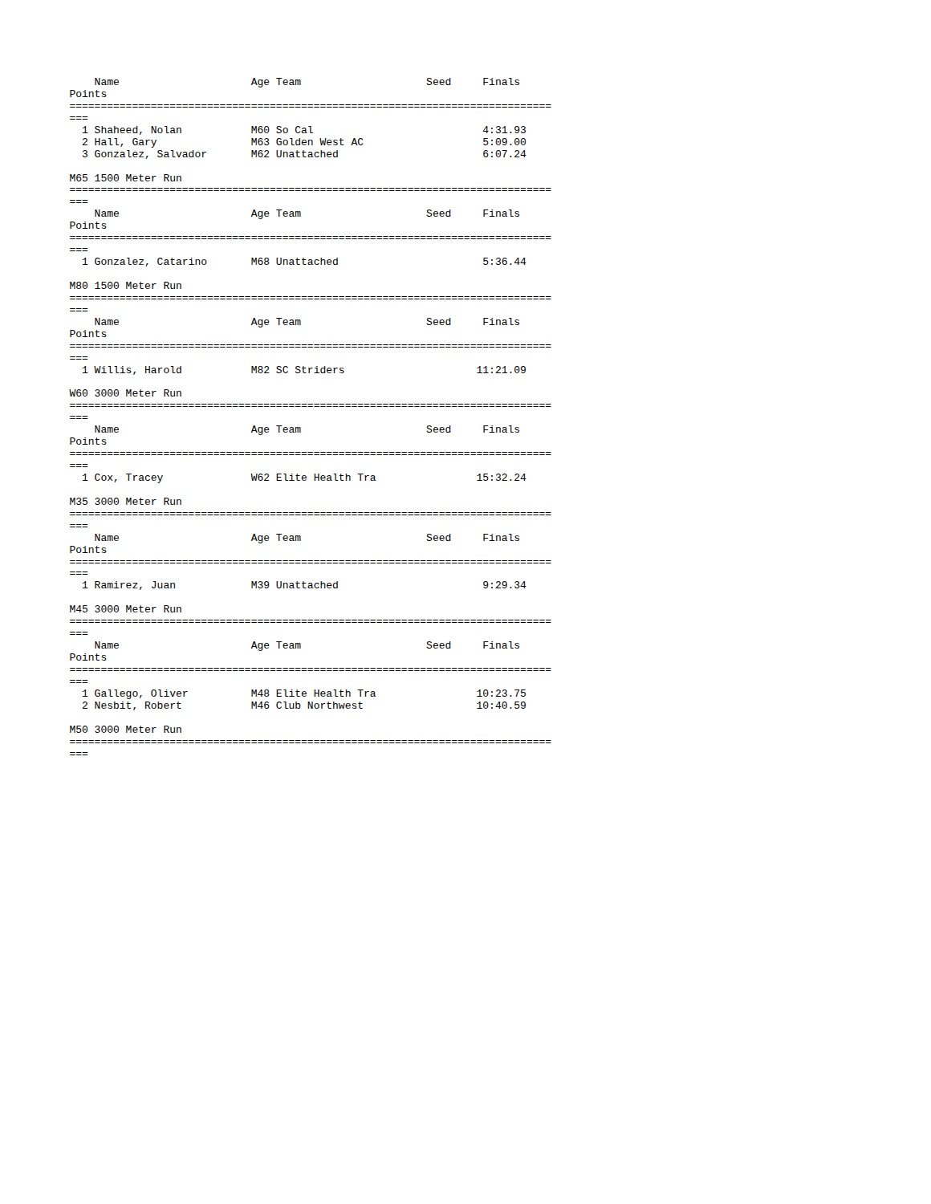Name                     Age Team                    Seed     Finals
Points
=============================================================================
===
  1 Shaheed, Nolan           M60 So Cal                           4:31.93
  2 Hall, Gary               M63 Golden West AC                   5:09.00
  3 Gonzalez, Salvador       M62 Unattached                       6:07.24

M65 1500 Meter Run
=============================================================================
===
    Name                     Age Team                    Seed     Finals
Points
=============================================================================
===
  1 Gonzalez, Catarino       M68 Unattached                       5:36.44

M80 1500 Meter Run
=============================================================================
===
    Name                     Age Team                    Seed     Finals
Points
=============================================================================
===
  1 Willis, Harold           M82 SC Striders                     11:21.09

W60 3000 Meter Run
=============================================================================
===
    Name                     Age Team                    Seed     Finals
Points
=============================================================================
===
  1 Cox, Tracey              W62 Elite Health Tra                15:32.24

M35 3000 Meter Run
=============================================================================
===
    Name                     Age Team                    Seed     Finals
Points
=============================================================================
===
  1 Ramirez, Juan            M39 Unattached                       9:29.34

M45 3000 Meter Run
=============================================================================
===
    Name                     Age Team                    Seed     Finals
Points
=============================================================================
===
  1 Gallego, Oliver          M48 Elite Health Tra                10:23.75
  2 Nesbit, Robert           M46 Club Northwest                  10:40.59

M50 3000 Meter Run
=============================================================================
===